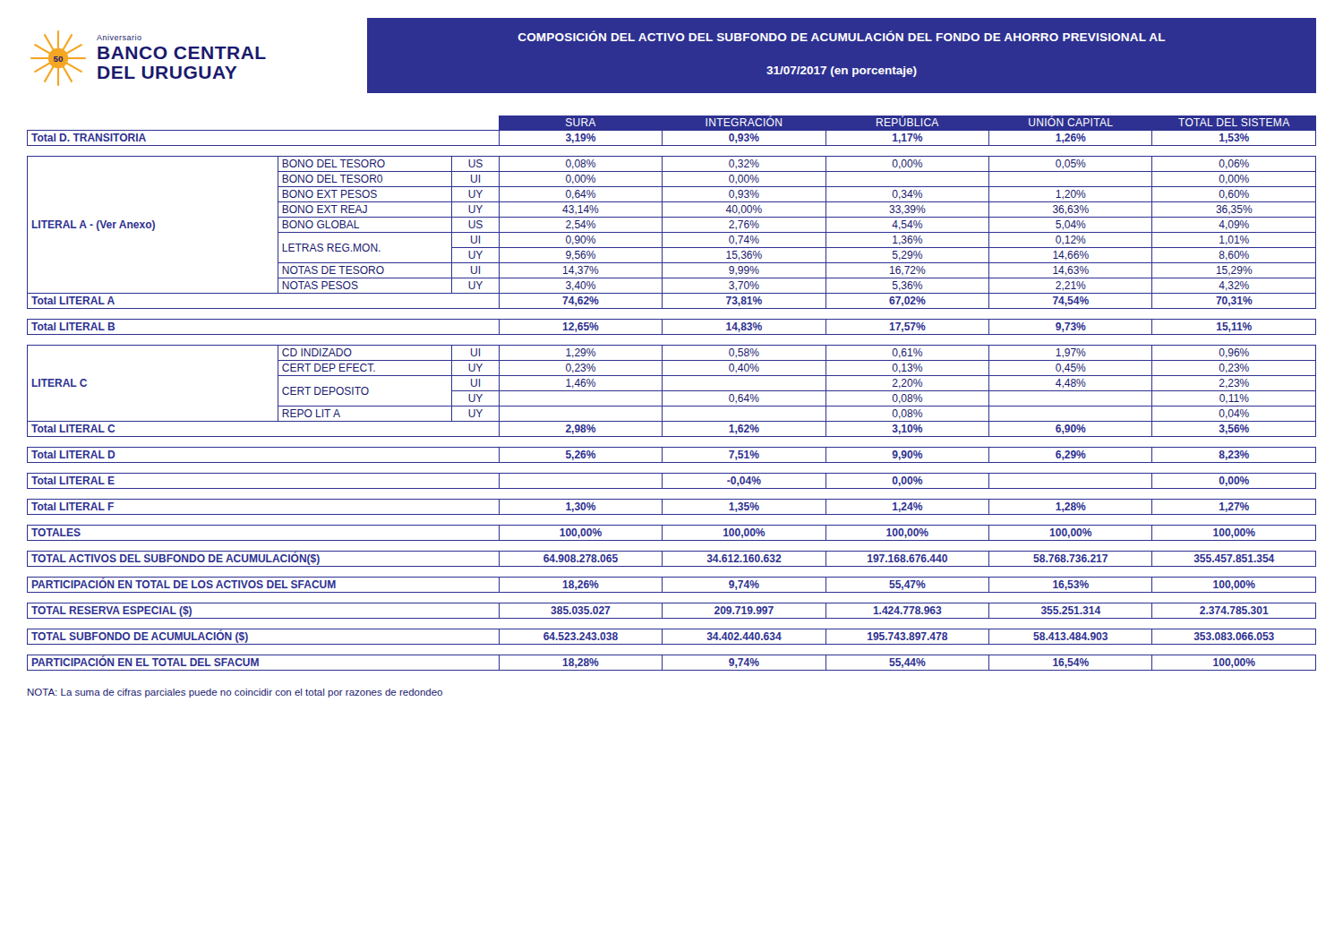50
Aniversario
BANCO CENTRAL
DEL URUGUAY
COMPOSICIÓN DEL ACTIVO DEL SUBFONDO DE ACUMULACIÓN DEL FONDO DE AHORRO PREVISIONAL AL
31/07/2017 (en porcentaje)
| | | | SURA | INTEGRACIÓN | REPÚBLICA | UNIÓN CAPITAL | TOTAL DEL SISTEMA |
| Total D. TRANSITORIA | 3,19% | 0,93% | 1,17% | 1,26% | 1,53% |
| LITERAL A - (Ver Anexo) | BONO DEL TESORO | US | 0,08% | 0,32% | 0,00% | 0,05% | 0,06% |
| BONO DEL TESOR0 | UI | 0,00% | 0,00% | | | 0,00% |
| BONO EXT PESOS | UY | 0,64% | 0,93% | 0,34% | 1,20% | 0,60% |
| BONO EXT REAJ | UY | 43,14% | 40,00% | 33,39% | 36,63% | 36,35% |
| BONO GLOBAL | US | 2,54% | 2,76% | 4,54% | 5,04% | 4,09% |
| LETRAS REG.MON. | UI | 0,90% | 0,74% | 1,36% | 0,12% | 1,01% |
| UY | 9,56% | 15,36% | 5,29% | 14,66% | 8,60% |
| NOTAS DE TESORO | UI | 14,37% | 9,99% | 16,72% | 14,63% | 15,29% |
| NOTAS PESOS | UY | 3,40% | 3,70% | 5,36% | 2,21% | 4,32% |
| Total LITERAL A | 74,62% | 73,81% | 67,02% | 74,54% | 70,31% |
| Total LITERAL B | 12,65% | 14,83% | 17,57% | 9,73% | 15,11% |
| LITERAL C | CD INDIZADO | UI | 1,29% | 0,58% | 0,61% | 1,97% | 0,96% |
| CERT DEP EFECT. | UY | 0,23% | 0,40% | 0,13% | 0,45% | 0,23% |
| CERT DEPOSITO | UI | 1,46% | | 2,20% | 4,48% | 2,23% |
| UY | | 0,64% | 0,08% | | 0,11% |
| REPO LIT A | UY | | | 0,08% | | 0,04% |
| Total LITERAL C | 2,98% | 1,62% | 3,10% | 6,90% | 3,56% |
| Total LITERAL D | 5,26% | 7,51% | 9,90% | 6,29% | 8,23% |
| Total LITERAL E | | -0,04% | 0,00% | | 0,00% |
| Total LITERAL F | 1,30% | 1,35% | 1,24% | 1,28% | 1,27% |
| TOTALES | 100,00% | 100,00% | 100,00% | 100,00% | 100,00% |
| TOTAL ACTIVOS DEL SUBFONDO DE ACUMULACIÓN($) | 64.908.278.065 | 34.612.160.632 | 197.168.676.440 | 58.768.736.217 | 355.457.851.354 |
| PARTICIPACIÓN EN TOTAL DE LOS ACTIVOS DEL SFACUM | 18,26% | 9,74% | 55,47% | 16,53% | 100,00% |
| TOTAL RESERVA ESPECIAL ($) | 385.035.027 | 209.719.997 | 1.424.778.963 | 355.251.314 | 2.374.785.301 |
| TOTAL SUBFONDO DE ACUMULACIÓN ($) | 64.523.243.038 | 34.402.440.634 | 195.743.897.478 | 58.413.484.903 | 353.083.066.053 |
| PARTICIPACIÓN EN EL TOTAL DEL SFACUM | 18,28% | 9,74% | 55,44% | 16,54% | 100,00% |
NOTA: La suma de cifras parciales puede no coincidir con el total por razones de redondeo